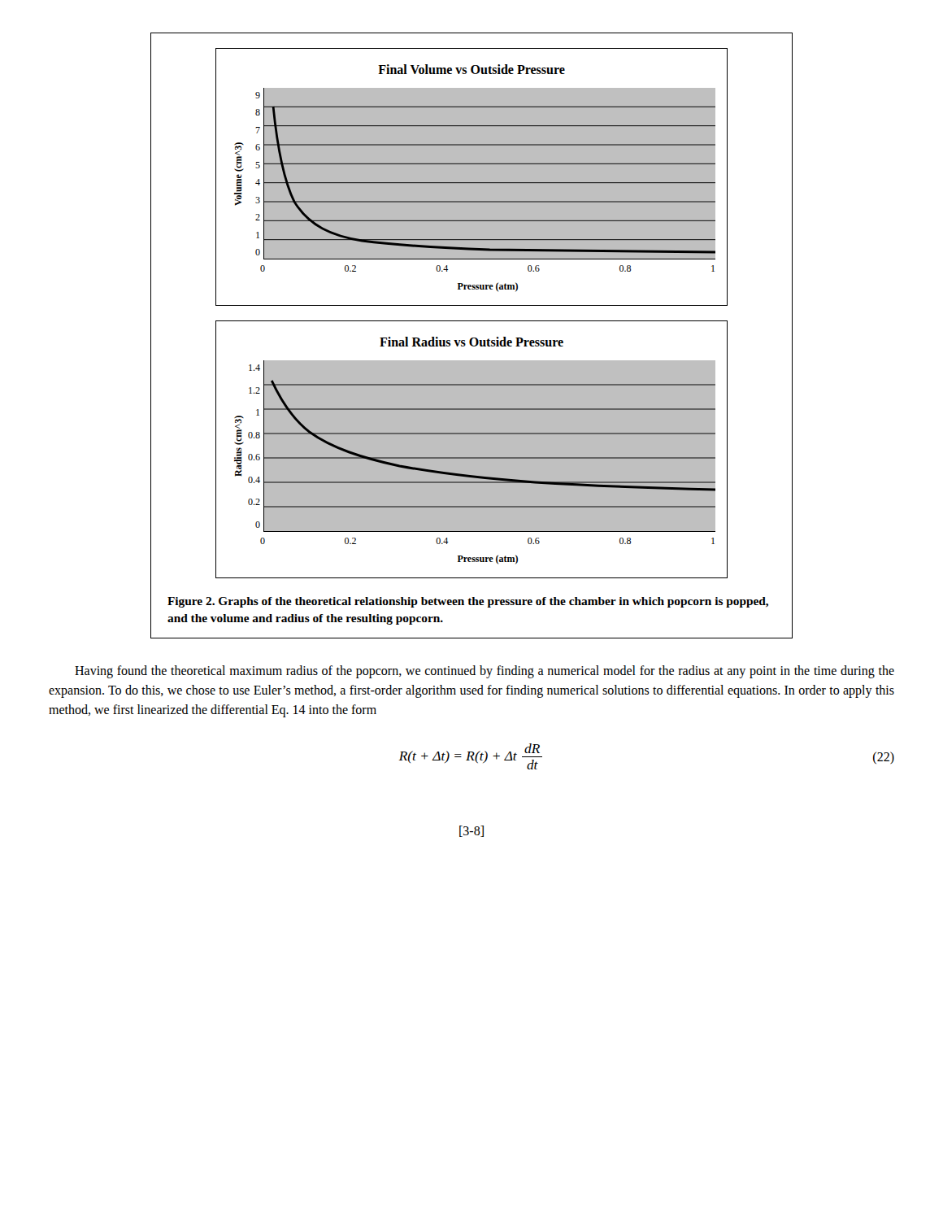Final Volume vs Outside Pressure
Volume (cm^3)
9 8 7 6 5 4 3 2 1 0
0 0.2 0.4 0.6 0.8 1
Pressure (atm)
Final Radius vs Outside Pressure
Radius (cm^3)
1.4 1.2 1 0.8 0.6 0.4 0.2 0
0 0.2 0.4 0.6 0.8 1
Pressure (atm)
Figure 2. Graphs of the theoretical relationship between the pressure of the chamber in which popcorn is popped, and the volume and radius of the resulting popcorn.
Having found the theoretical maximum radius of the popcorn, we continued by finding a numerical model for the radius at any point in the time during the expansion. To do this, we chose to use Euler’s method, a first-order algorithm used for finding numerical solutions to differential equations. In order to apply this method, we first linearized the differential Eq. 14 into the form
R(t + Δt) = R(t) + Δt dR dt (22)
[3-8]